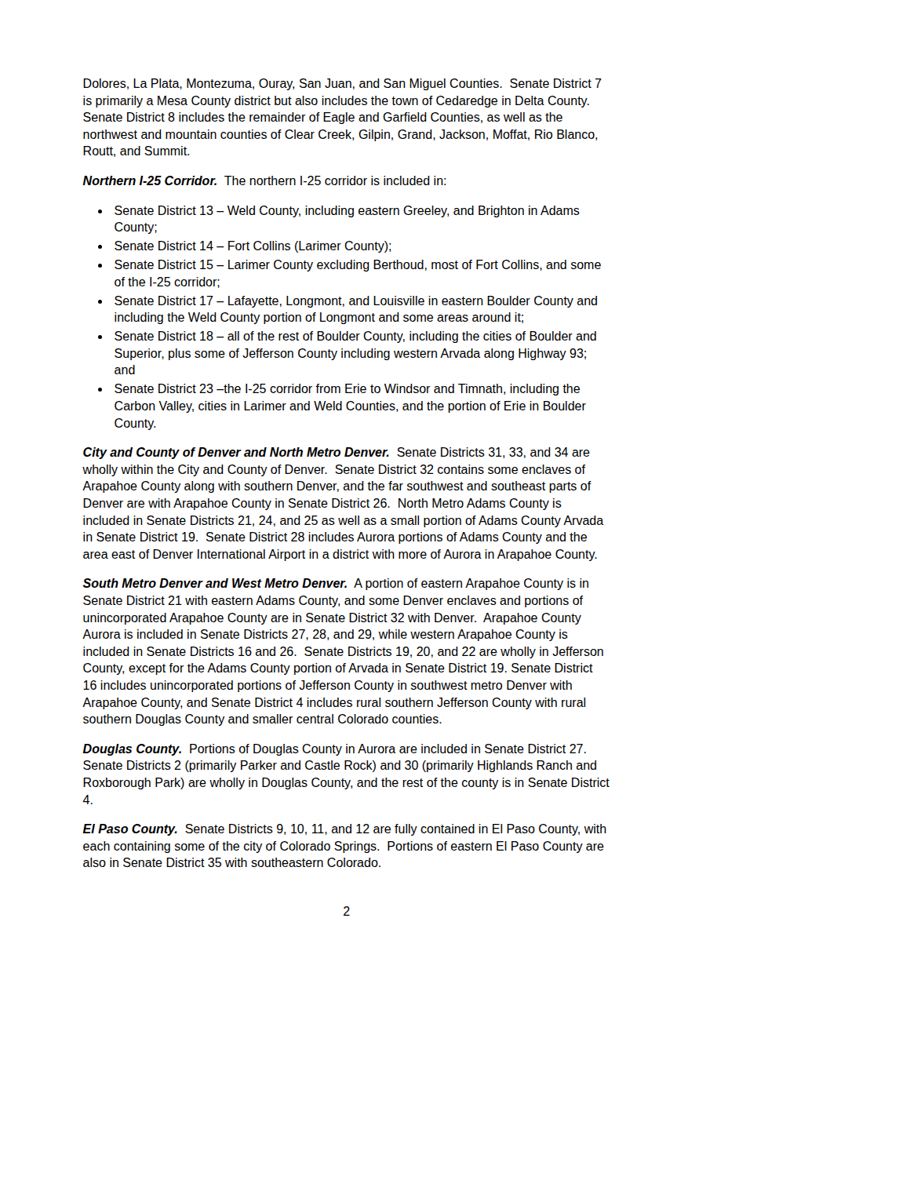Dolores, La Plata, Montezuma, Ouray, San Juan, and San Miguel Counties. Senate District 7 is primarily a Mesa County district but also includes the town of Cedaredge in Delta County. Senate District 8 includes the remainder of Eagle and Garfield Counties, as well as the northwest and mountain counties of Clear Creek, Gilpin, Grand, Jackson, Moffat, Rio Blanco, Routt, and Summit.
Northern I-25 Corridor. The northern I-25 corridor is included in:
Senate District 13 – Weld County, including eastern Greeley, and Brighton in Adams County;
Senate District 14 – Fort Collins (Larimer County);
Senate District 15 – Larimer County excluding Berthoud, most of Fort Collins, and some of the I-25 corridor;
Senate District 17 – Lafayette, Longmont, and Louisville in eastern Boulder County and including the Weld County portion of Longmont and some areas around it;
Senate District 18 – all of the rest of Boulder County, including the cities of Boulder and Superior, plus some of Jefferson County including western Arvada along Highway 93; and
Senate District 23 –the I-25 corridor from Erie to Windsor and Timnath, including the Carbon Valley, cities in Larimer and Weld Counties, and the portion of Erie in Boulder County.
City and County of Denver and North Metro Denver. Senate Districts 31, 33, and 34 are wholly within the City and County of Denver. Senate District 32 contains some enclaves of Arapahoe County along with southern Denver, and the far southwest and southeast parts of Denver are with Arapahoe County in Senate District 26. North Metro Adams County is included in Senate Districts 21, 24, and 25 as well as a small portion of Adams County Arvada in Senate District 19. Senate District 28 includes Aurora portions of Adams County and the area east of Denver International Airport in a district with more of Aurora in Arapahoe County.
South Metro Denver and West Metro Denver. A portion of eastern Arapahoe County is in Senate District 21 with eastern Adams County, and some Denver enclaves and portions of unincorporated Arapahoe County are in Senate District 32 with Denver. Arapahoe County Aurora is included in Senate Districts 27, 28, and 29, while western Arapahoe County is included in Senate Districts 16 and 26. Senate Districts 19, 20, and 22 are wholly in Jefferson County, except for the Adams County portion of Arvada in Senate District 19. Senate District 16 includes unincorporated portions of Jefferson County in southwest metro Denver with Arapahoe County, and Senate District 4 includes rural southern Jefferson County with rural southern Douglas County and smaller central Colorado counties.
Douglas County. Portions of Douglas County in Aurora are included in Senate District 27. Senate Districts 2 (primarily Parker and Castle Rock) and 30 (primarily Highlands Ranch and Roxborough Park) are wholly in Douglas County, and the rest of the county is in Senate District 4.
El Paso County. Senate Districts 9, 10, 11, and 12 are fully contained in El Paso County, with each containing some of the city of Colorado Springs. Portions of eastern El Paso County are also in Senate District 35 with southeastern Colorado.
2